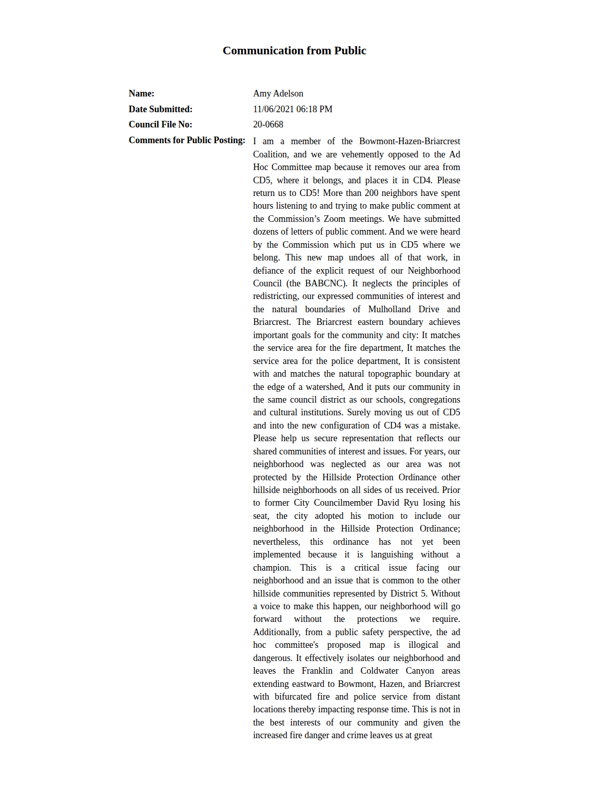Communication from Public
| Name: | Amy Adelson |
| Date Submitted: | 11/06/2021 06:18 PM |
| Council File No: | 20-0668 |
| Comments for Public Posting: | I am a member of the Bowmont-Hazen-Briarcrest Coalition, and we are vehemently opposed to the Ad Hoc Committee map because it removes our area from CD5, where it belongs, and places it in CD4. Please return us to CD5! More than 200 neighbors have spent hours listening to and trying to make public comment at the Commission’s Zoom meetings. We have submitted dozens of letters of public comment. And we were heard by the Commission which put us in CD5 where we belong. This new map undoes all of that work, in defiance of the explicit request of our Neighborhood Council (the BABCNC). It neglects the principles of redistricting, our expressed communities of interest and the natural boundaries of Mulholland Drive and Briarcrest. The Briarcrest eastern boundary achieves important goals for the community and city: It matches the service area for the fire department, It matches the service area for the police department, It is consistent with and matches the natural topographic boundary at the edge of a watershed, And it puts our community in the same council district as our schools, congregations and cultural institutions. Surely moving us out of CD5 and into the new configuration of CD4 was a mistake. Please help us secure representation that reflects our shared communities of interest and issues. For years, our neighborhood was neglected as our area was not protected by the Hillside Protection Ordinance other hillside neighborhoods on all sides of us received. Prior to former City Councilmember David Ryu losing his seat, the city adopted his motion to include our neighborhood in the Hillside Protection Ordinance; nevertheless, this ordinance has not yet been implemented because it is languishing without a champion. This is a critical issue facing our neighborhood and an issue that is common to the other hillside communities represented by District 5. Without a voice to make this happen, our neighborhood will go forward without the protections we require. Additionally, from a public safety perspective, the ad hoc committee's proposed map is illogical and dangerous. It effectively isolates our neighborhood and leaves the Franklin and Coldwater Canyon areas extending eastward to Bowmont, Hazen, and Briarcrest with bifurcated fire and police service from distant locations thereby impacting response time. This is not in the best interests of our community and given the increased fire danger and crime leaves us at great |